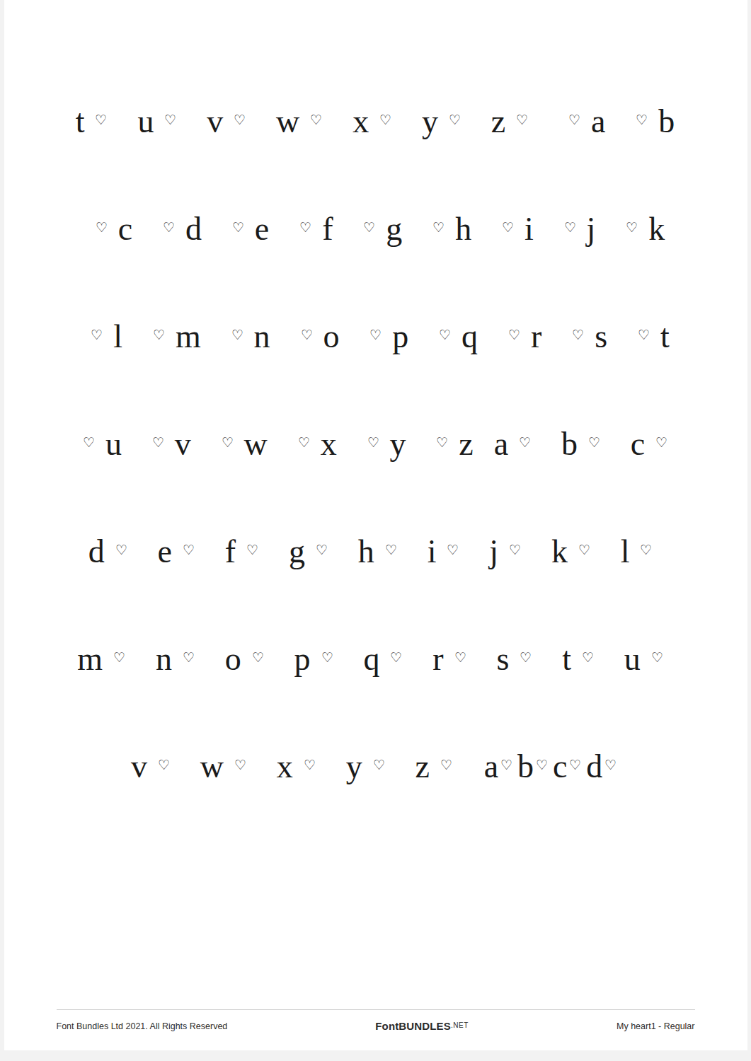t♡ u♡ v♡ w♡ x♡ y♡ z♡ ♡a ♡b
♡c ♡d ♡e ♡f ♡g ♡h ♡i ♡j ♡k
♡l ♡m ♡n ♡o ♡p ♡q ♡r ♡s ♡t
♡u ♡v ♡w ♡x ♡y ♡z a♡ b♡ c♡
d♡ e♡ f♡ g♡ h♡ i♡ j♡ k♡ l♡
m♡ n♡ o♡ p♡ q♡ r♡ s♡ t♡ u♡
v♡ w♡ x♡ y♡ z♡a♡b♡c♡d♡
Font Bundles Ltd 2021. All Rights Reserved
FontBUNDLES.NET
My heart1 - Regular